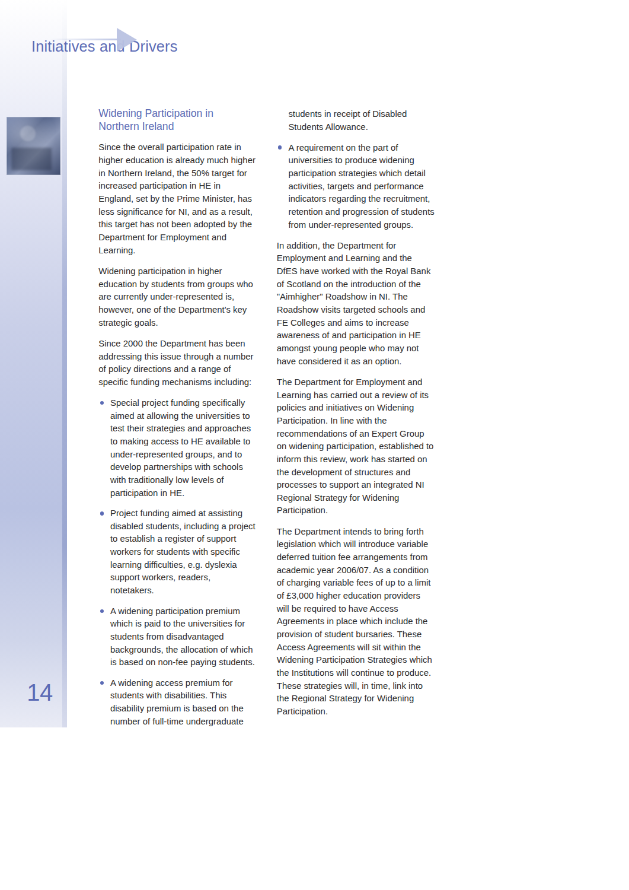Initiatives and Drivers
Widening Participation in
Northern Ireland
Since the overall participation rate in higher education is already much higher in Northern Ireland, the 50% target for increased participation in HE in England, set by the Prime Minister, has less significance for NI, and as a result, this target has not been adopted by the Department for Employment and Learning.
Widening participation in higher education by students from groups who are currently under-represented is, however, one of the Department's key strategic goals.
Since 2000 the Department has been addressing this issue through a number of policy directions and a range of specific funding mechanisms including:
Special project funding specifically aimed at allowing the universities to test their strategies and approaches to making access to HE available to under-represented groups, and to develop partnerships with schools with traditionally low levels of participation in HE.
Project funding aimed at assisting disabled students, including a project to establish a register of support workers for students with specific learning difficulties, e.g. dyslexia support workers, readers, notetakers.
A widening participation premium which is paid to the universities for students from disadvantaged backgrounds, the allocation of which is based on non-fee paying students.
A widening access premium for students with disabilities. This disability premium is based on the number of full-time undergraduate students in receipt of Disabled Students Allowance.
A requirement on the part of universities to produce widening participation strategies which detail activities, targets and performance indicators regarding the recruitment, retention and progression of students from under-represented groups.
In addition, the Department for Employment and Learning and the DfES have worked with the Royal Bank of Scotland on the introduction of the "Aimhigher" Roadshow in NI. The Roadshow visits targeted schools and FE Colleges and aims to increase awareness of and participation in HE amongst young people who may not have considered it as an option.
The Department for Employment and Learning has carried out a review of its policies and initiatives on Widening Participation. In line with the recommendations of an Expert Group on widening participation, established to inform this review, work has started on the development of structures and processes to support an integrated NI Regional Strategy for Widening Participation.
The Department intends to bring forth legislation which will introduce variable deferred tuition fee arrangements from academic year 2006/07. As a condition of charging variable fees of up to a limit of £3,000 higher education providers will be required to have Access Agreements in place which include the provision of student bursaries. These Access Agreements will sit within the Widening Participation Strategies which the Institutions will continue to produce. These strategies will, in time, link into the Regional Strategy for Widening Participation.
14